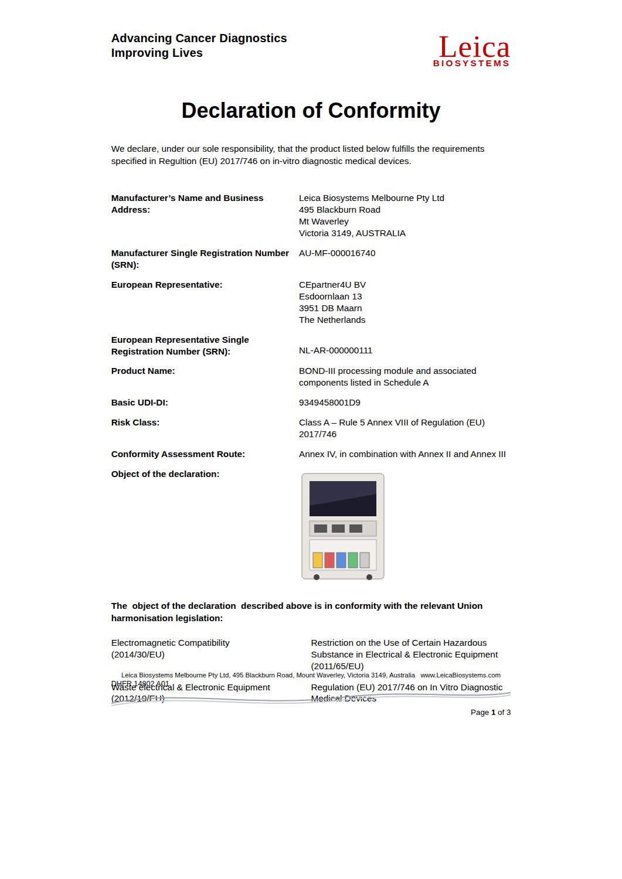Advancing Cancer Diagnostics
Improving Lives
Leica
BIOSYSTEMS
Declaration of Conformity
We declare, under our sole responsibility, that the product listed below fulfills the requirements specified in Regultion (EU) 2017/746 on in-vitro diagnostic medical devices.
| Manufacturer’s Name and Business Address: | Leica Biosystems Melbourne Pty Ltd 495 Blackburn Road Mt Waverley Victoria 3149, AUSTRALIA |
| Manufacturer Single Registration Number (SRN): | AU-MF-000016740 |
| European Representative: | CEpartner4U BV Esdoornlaan 13 3951 DB Maarn The Netherlands |
| European Representative Single Registration Number (SRN): | NL-AR-000000111 |
| Product Name: | BOND-III processing module and associated components listed in Schedule A |
| Basic UDI-DI: | 9349458001D9 |
| Risk Class: | Class A – Rule 5 Annex VIII of Regulation (EU) 2017/746 |
| Conformity Assessment Route: | Annex IV, in combination with Annex II and Annex III |
| Object of the declaration: | |
The object of the declaration described above is in conformity with the relevant Union harmonisation legislation:
| Electromagnetic Compatibility (2014/30/EU) | Restriction on the Use of Certain Hazardous Substance in Electrical & Electronic Equipment (2011/65/EU) |
| Waste electrical & Electronic Equipment (2012/19/EU) | Regulation (EU) 2017/746 on In Vitro Diagnostic Medical Devices |
Leica Biosystems Melbourne Pty Ltd, 495 Blackburn Road, Mount Waverley, Victoria 3149, Australia www.LeicaBiosystems.com
DHFR 14802 A01
Page 1 of 3